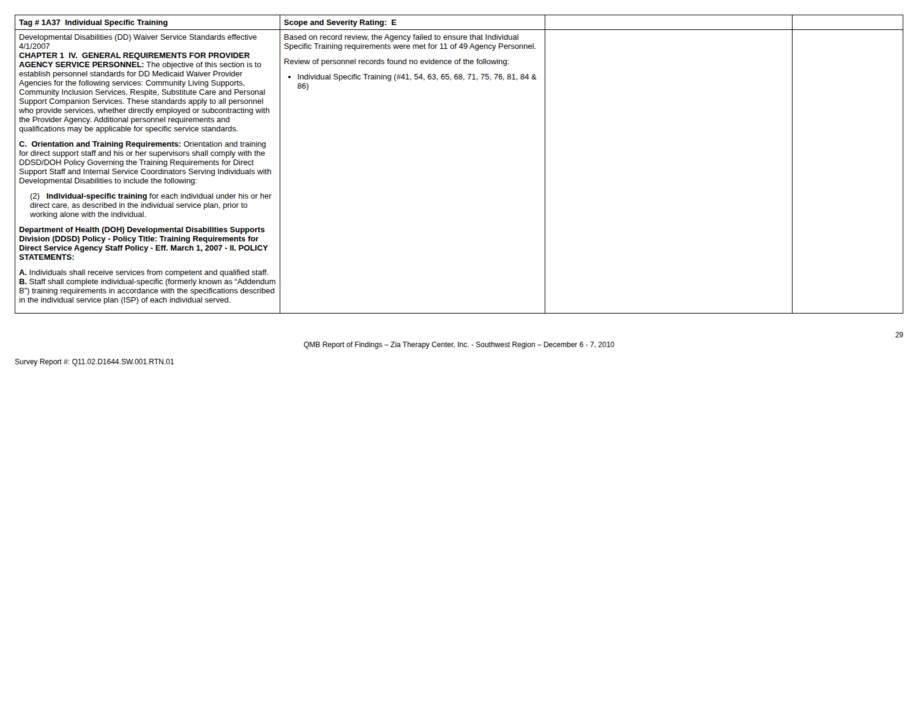| Tag # 1A37 Individual Specific Training | Scope and Severity Rating: E | | |
| Developmental Disabilities (DD) Waiver Service Standards effective 4/1/2007 CHAPTER 1 IV. GENERAL REQUIREMENTS FOR PROVIDER AGENCY SERVICE PERSONNEL: The objective of this section is to establish personnel standards for DD Medicaid Waiver Provider Agencies for the following services: Community Living Supports, Community Inclusion Services, Respite, Substitute Care and Personal Support Companion Services. These standards apply to all personnel who provide services, whether directly employed or subcontracting with the Provider Agency. Additional personnel requirements and qualifications may be applicable for specific service standards. C. Orientation and Training Requirements: Orientation and training for direct support staff and his or her supervisors shall comply with the DDSD/DOH Policy Governing the Training Requirements for Direct Support Staff and Internal Service Coordinators Serving Individuals with Developmental Disabilities to include the following: (2) Individual-specific training for each individual under his or her direct care, as described in the individual service plan, prior to working alone with the individual. Department of Health (DOH) Developmental Disabilities Supports Division (DDSD) Policy - Policy Title: Training Requirements for Direct Service Agency Staff Policy - Eff. March 1, 2007 - II. POLICY STATEMENTS: A. Individuals shall receive services from competent and qualified staff. B. Staff shall complete individual-specific (formerly known as “Addendum B”) training requirements in accordance with the specifications described in the individual service plan (ISP) of each individual served. | Based on record review, the Agency failed to ensure that Individual Specific Training requirements were met for 11 of 49 Agency Personnel. Review of personnel records found no evidence of the following: Individual Specific Training (#41, 54, 63, 65, 68, 71, 75, 76, 81, 84 & 86) | | |
29
QMB Report of Findings – Zia Therapy Center, Inc. - Southwest Region – December 6 - 7, 2010
Survey Report #: Q11.02.D1644.SW.001.RTN.01